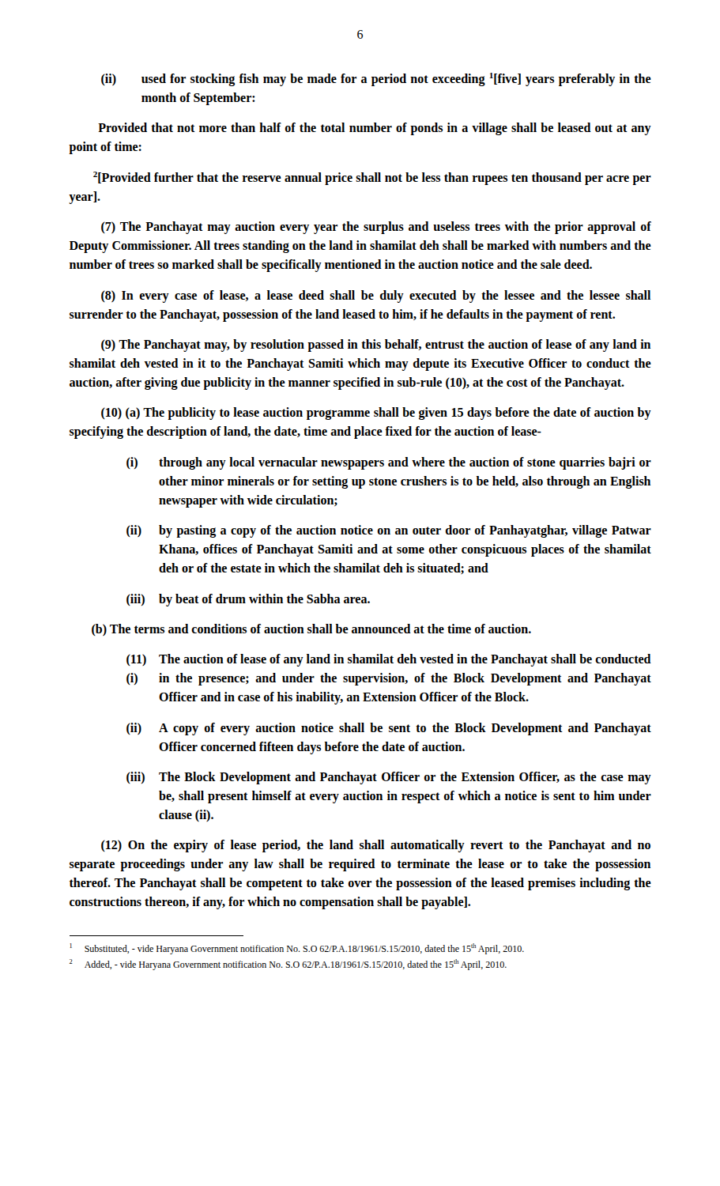6
(ii)
used for stocking fish may be made for a period not exceeding 1[five] years preferably in the month of September:
Provided that not more than half of the total number of ponds in a village shall be leased out at any point of time:
2[Provided further that the reserve annual price shall not be less than rupees ten thousand per acre per year].
(7) The Panchayat may auction every year the surplus and useless trees with the prior approval of Deputy Commissioner. All trees standing on the land in shamilat deh shall be marked with numbers and the number of trees so marked shall be specifically mentioned in the auction notice and the sale deed.
(8) In every case of lease, a lease deed shall be duly executed by the lessee and the lessee shall surrender to the Panchayat, possession of the land leased to him, if he defaults in the payment of rent.
(9) The Panchayat may, by resolution passed in this behalf, entrust the auction of lease of any land in shamilat deh vested in it to the Panchayat Samiti which may depute its Executive Officer to conduct the auction, after giving due publicity in the manner specified in sub-rule (10), at the cost of the Panchayat.
(10) (a) The publicity to lease auction programme shall be given 15 days before the date of auction by specifying the description of land, the date, time and place fixed for the auction of lease-
(i)
through any local vernacular newspapers and where the auction of stone quarries bajri or other minor minerals or for setting up stone crushers is to be held, also through an English newspaper with wide circulation;
(ii)
by pasting a copy of the auction notice on an outer door of Panhayatghar, village Patwar Khana, offices of Panchayat Samiti and at some other conspicuous places of the shamilat deh or of the estate in which the shamilat deh is situated; and
(iii)
by beat of drum within the Sabha area.
(b) The terms and conditions of auction shall be announced at the time of auction.
(11) (i)
The auction of lease of any land in shamilat deh vested in the Panchayat shall be conducted in the presence; and under the supervision, of the Block Development and Panchayat Officer and in case of his inability, an Extension Officer of the Block.
(ii)
A copy of every auction notice shall be sent to the Block Development and Panchayat Officer concerned fifteen days before the date of auction.
(iii)
The Block Development and Panchayat Officer or the Extension Officer, as the case may be, shall present himself at every auction in respect of which a notice is sent to him under clause (ii).
(12) On the expiry of lease period, the land shall automatically revert to the Panchayat and no separate proceedings under any law shall be required to terminate the lease or to take the possession thereof. The Panchayat shall be competent to take over the possession of the leased premises including the constructions thereon, if any, for which no compensation shall be payable].
1
Substituted, - vide Haryana Government notification No. S.O 62/P.A.18/1961/S.15/2010, dated the 15th April, 2010.
2
Added, - vide Haryana Government notification No. S.O 62/P.A.18/1961/S.15/2010, dated the 15th April, 2010.